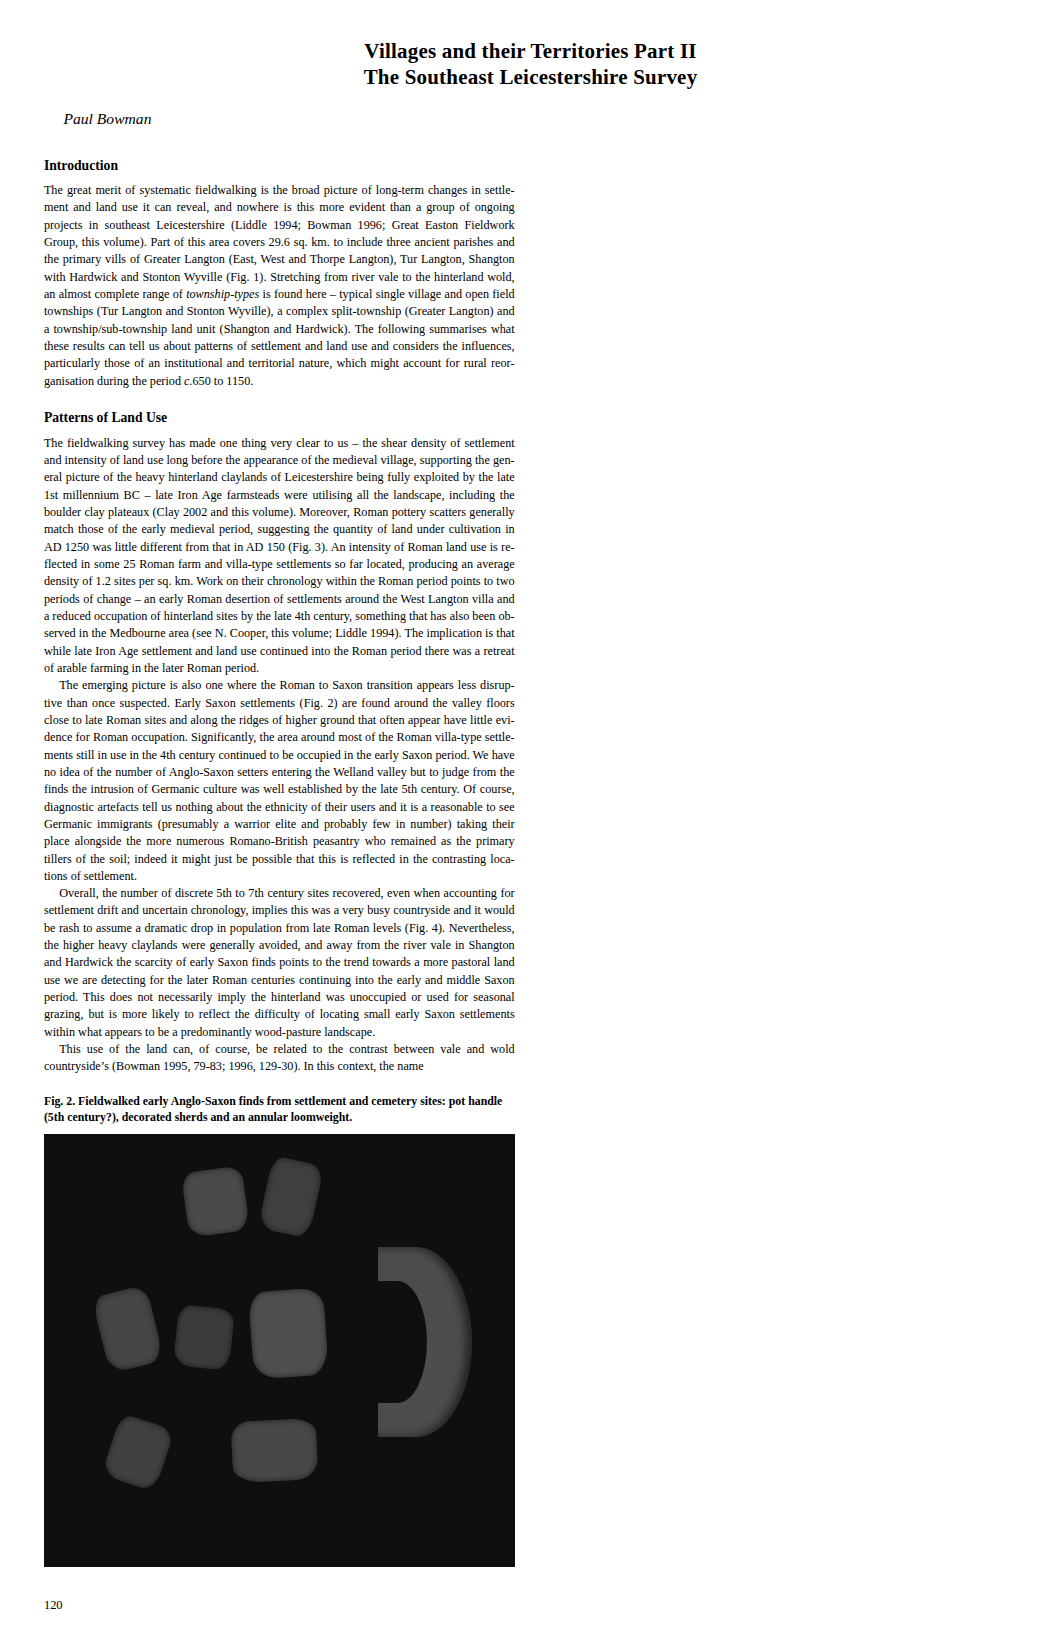Villages and their Territories Part II
The Southeast Leicestershire Survey
Paul Bowman
Introduction
The great merit of systematic fieldwalking is the broad picture of long-term changes in settlement and land use it can reveal, and nowhere is this more evident than a group of ongoing projects in southeast Leicestershire (Liddle 1994; Bowman 1996; Great Easton Fieldwork Group, this volume). Part of this area covers 29.6 sq. km. to include three ancient parishes and the primary vills of Greater Langton (East, West and Thorpe Langton), Tur Langton, Shangton with Hardwick and Stonton Wyville (Fig. 1). Stretching from river vale to the hinterland wold, an almost complete range of township-types is found here – typical single village and open field townships (Tur Langton and Stonton Wyville), a complex split-township (Greater Langton) and a township/sub-township land unit (Shangton and Hardwick). The following summarises what these results can tell us about patterns of settlement and land use and considers the influences, particularly those of an institutional and territorial nature, which might account for rural reorganisation during the period c. 650 to 1150.
Patterns of Land Use
The fieldwalking survey has made one thing very clear to us – the shear density of settlement and intensity of land use long before the appearance of the medieval village, supporting the general picture of the heavy hinterland claylands of Leicestershire being fully exploited by the late 1st millennium BC – late Iron Age farmsteads were utilising all the landscape, including the boulder clay plateaux (Clay 2002 and this volume). Moreover, Roman pottery scatters generally match those of the early medieval period, suggesting the quantity of land under cultivation in AD 1250 was little different from that in AD 150 (Fig. 3). An intensity of Roman land use is reflected in some 25 Roman farm and villa-type settlements so far located, producing an average density of 1.2 sites per sq. km. Work on their chronology within the Roman period points to two periods of change – an early Roman desertion of settlements around the West Langton villa and a reduced occupation of hinterland sites by the late 4th century, something that has also been observed in the Medbourne area (see N. Cooper, this volume; Liddle 1994). The implication is that while late Iron Age settlement and land use continued into the Roman period there was a retreat of arable farming in the later Roman period.
The emerging picture is also one where the Roman to Saxon transition appears less disruptive than once suspected. Early Saxon settlements (Fig. 2) are found around the valley floors close to late Roman sites and along the ridges of higher ground that often appear have little evidence for Roman occupation. Significantly, the area around most of the Roman villa-type settlements still in use in the 4th century continued to be occupied in the early Saxon period. We have no idea of the number of Anglo-Saxon setters entering the Welland valley but to judge from the finds the intrusion of Germanic culture was well established by the late 5th century. Of course, diagnostic artefacts tell us nothing about the ethnicity of their users and it is a reasonable to see Germanic immigrants (presumably a warrior elite and probably few in number) taking their place alongside the more numerous Romano-British peasantry who remained as the primary tillers of the soil; indeed it might just be possible that this is reflected in the contrasting locations of settlement.
Overall, the number of discrete 5th to 7th century sites recovered, even when accounting for settlement drift and uncertain chronology, implies this was a very busy countryside and it would be rash to assume a dramatic drop in population from late Roman levels (Fig. 4). Nevertheless, the higher heavy claylands were generally avoided, and away from the river vale in Shangton and Hardwick the scarcity of early Saxon finds points to the trend towards a more pastoral land use we are detecting for the later Roman centuries continuing into the early and middle Saxon period. This does not necessarily imply the hinterland was unoccupied or used for seasonal grazing, but is more likely to reflect the difficulty of locating small early Saxon settlements within what appears to be a predominantly wood-pasture landscape.
This use of the land can, of course, be related to the contrast between vale and wold countryside’s (Bowman 1995, 79-83; 1996, 129-30). In this context, the name
Fig. 2. Fieldwalked early Anglo-Saxon finds from settlement and cemetery sites: pot handle (5th century?), decorated sherds and an annular loomweight.
120